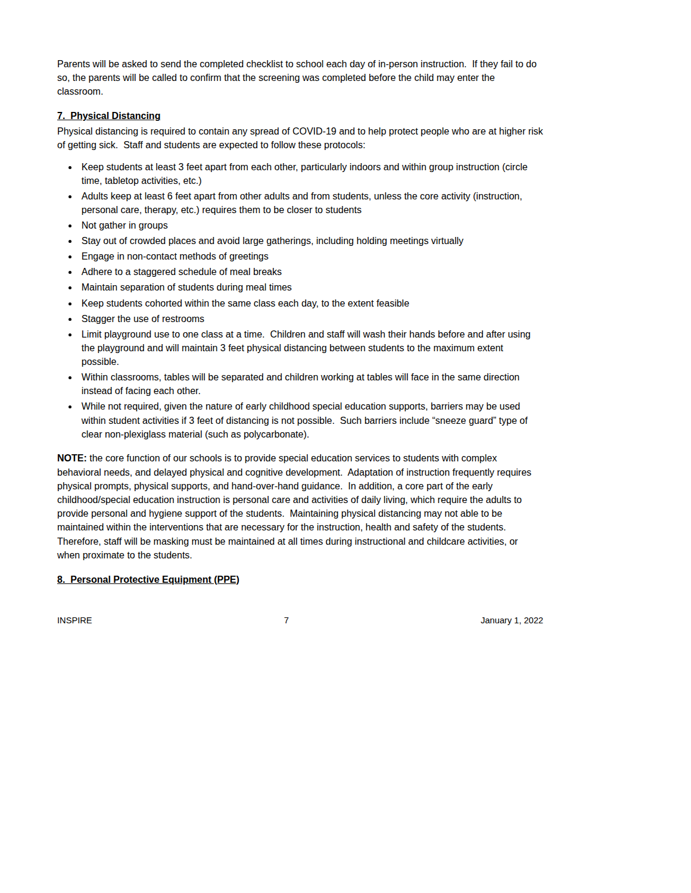Parents will be asked to send the completed checklist to school each day of in-person instruction. If they fail to do so, the parents will be called to confirm that the screening was completed before the child may enter the classroom.
7. Physical Distancing
Physical distancing is required to contain any spread of COVID-19 and to help protect people who are at higher risk of getting sick. Staff and students are expected to follow these protocols:
Keep students at least 3 feet apart from each other, particularly indoors and within group instruction (circle time, tabletop activities, etc.)
Adults keep at least 6 feet apart from other adults and from students, unless the core activity (instruction, personal care, therapy, etc.) requires them to be closer to students
Not gather in groups
Stay out of crowded places and avoid large gatherings, including holding meetings virtually
Engage in non-contact methods of greetings
Adhere to a staggered schedule of meal breaks
Maintain separation of students during meal times
Keep students cohorted within the same class each day, to the extent feasible
Stagger the use of restrooms
Limit playground use to one class at a time. Children and staff will wash their hands before and after using the playground and will maintain 3 feet physical distancing between students to the maximum extent possible.
Within classrooms, tables will be separated and children working at tables will face in the same direction instead of facing each other.
While not required, given the nature of early childhood special education supports, barriers may be used within student activities if 3 feet of distancing is not possible. Such barriers include “sneeze guard” type of clear non-plexiglass material (such as polycarbonate).
NOTE: the core function of our schools is to provide special education services to students with complex behavioral needs, and delayed physical and cognitive development. Adaptation of instruction frequently requires physical prompts, physical supports, and hand-over-hand guidance. In addition, a core part of the early childhood/special education instruction is personal care and activities of daily living, which require the adults to provide personal and hygiene support of the students. Maintaining physical distancing may not able to be maintained within the interventions that are necessary for the instruction, health and safety of the students. Therefore, staff will be masking must be maintained at all times during instructional and childcare activities, or when proximate to the students.
8. Personal Protective Equipment (PPE)
INSPIRE
7
January 1, 2022